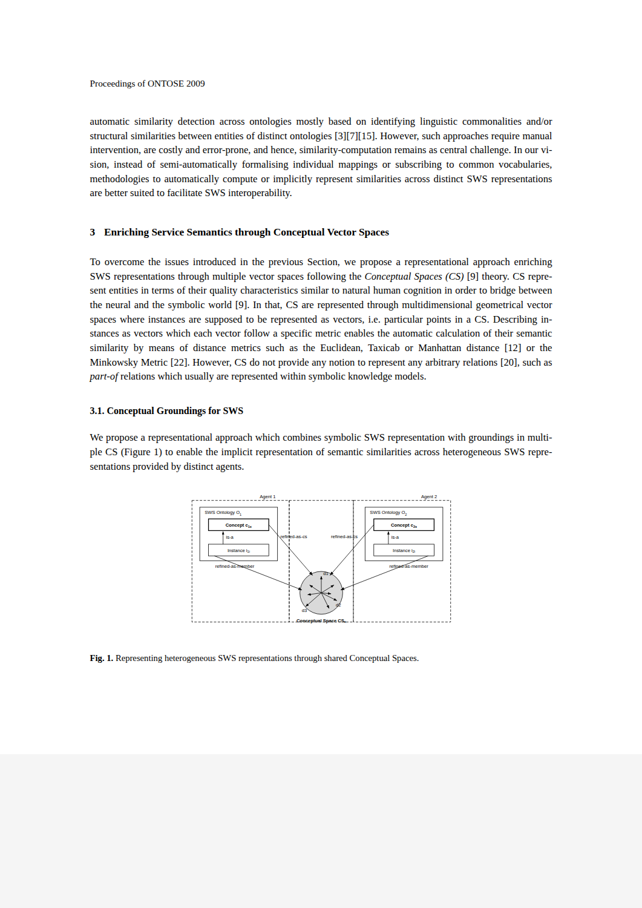Proceedings of ONTOSE 2009
automatic similarity detection across ontologies mostly based on identifying linguistic commonalities and/or structural similarities between entities of distinct ontologies [3][7][15]. However, such approaches require manual intervention, are costly and error-prone, and hence, similarity-computation remains as central challenge. In our vision, instead of semi-automatically formalising individual mappings or subscribing to common vocabularies, methodologies to automatically compute or implicitly represent similarities across distinct SWS representations are better suited to facilitate SWS interoperability.
3 Enriching Service Semantics through Conceptual Vector Spaces
To overcome the issues introduced in the previous Section, we propose a representational approach enriching SWS representations through multiple vector spaces following the Conceptual Spaces (CS) [9] theory. CS represent entities in terms of their quality characteristics similar to natural human cognition in order to bridge between the neural and the symbolic world [9]. In that, CS are represented through multidimensional geometrical vector spaces where instances are supposed to be represented as vectors, i.e. particular points in a CS. Describing instances as vectors which each vector follow a specific metric enables the automatic calculation of their semantic similarity by means of distance metrics such as the Euclidean, Taxicab or Manhattan distance [12] or the Minkowsky Metric [22]. However, CS do not provide any notion to represent any arbitrary relations [20], such as part-of relations which usually are represented within symbolic knowledge models.
3.1. Conceptual Groundings for SWS
We propose a representational approach which combines symbolic SWS representation with groundings in multiple CS (Figure 1) to enable the implicit representation of semantic similarities across heterogeneous SWS representations provided by distinct agents.
Agent 1 Agent 2 SWS Ontology O 1 Concept c1x Instance i1i is-a SWS Ontology O 2 Concept c2x Instance i2i is-a Conceptual Space CSx d1 d2 d3 refined-as-cs refined-as-cs refined-as-member refined-as-member
Fig. 1. Representing heterogeneous SWS representations through shared Conceptual Spaces.